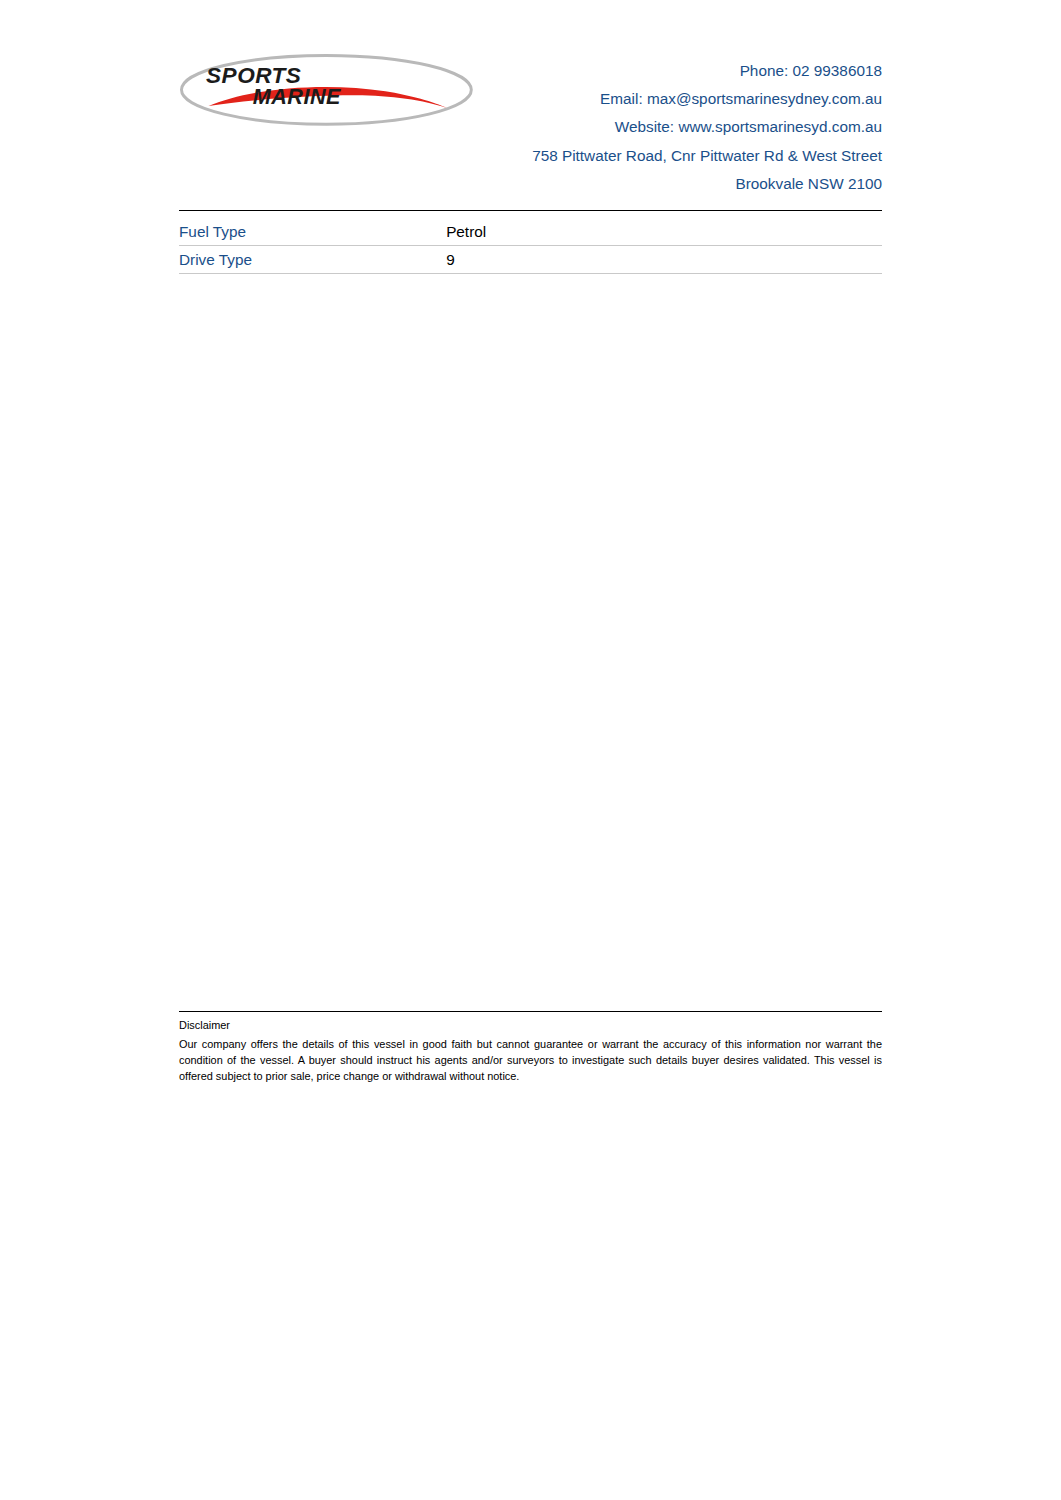SPORTS MARINE
Phone: 02 99386018
Email: max@sportsmarinesydney.com.au
Website: www.sportsmarinesyd.com.au
758 Pittwater Road, Cnr Pittwater Rd & West Street Brookvale NSW 2100
| Fuel Type | Petrol |
| Drive Type | 9 |
Disclaimer
Our company offers the details of this vessel in good faith but cannot guarantee or warrant the accuracy of this information nor warrant the condition of the vessel. A buyer should instruct his agents and/or surveyors to investigate such details buyer desires validated. This vessel is offered subject to prior sale, price change or withdrawal without notice.